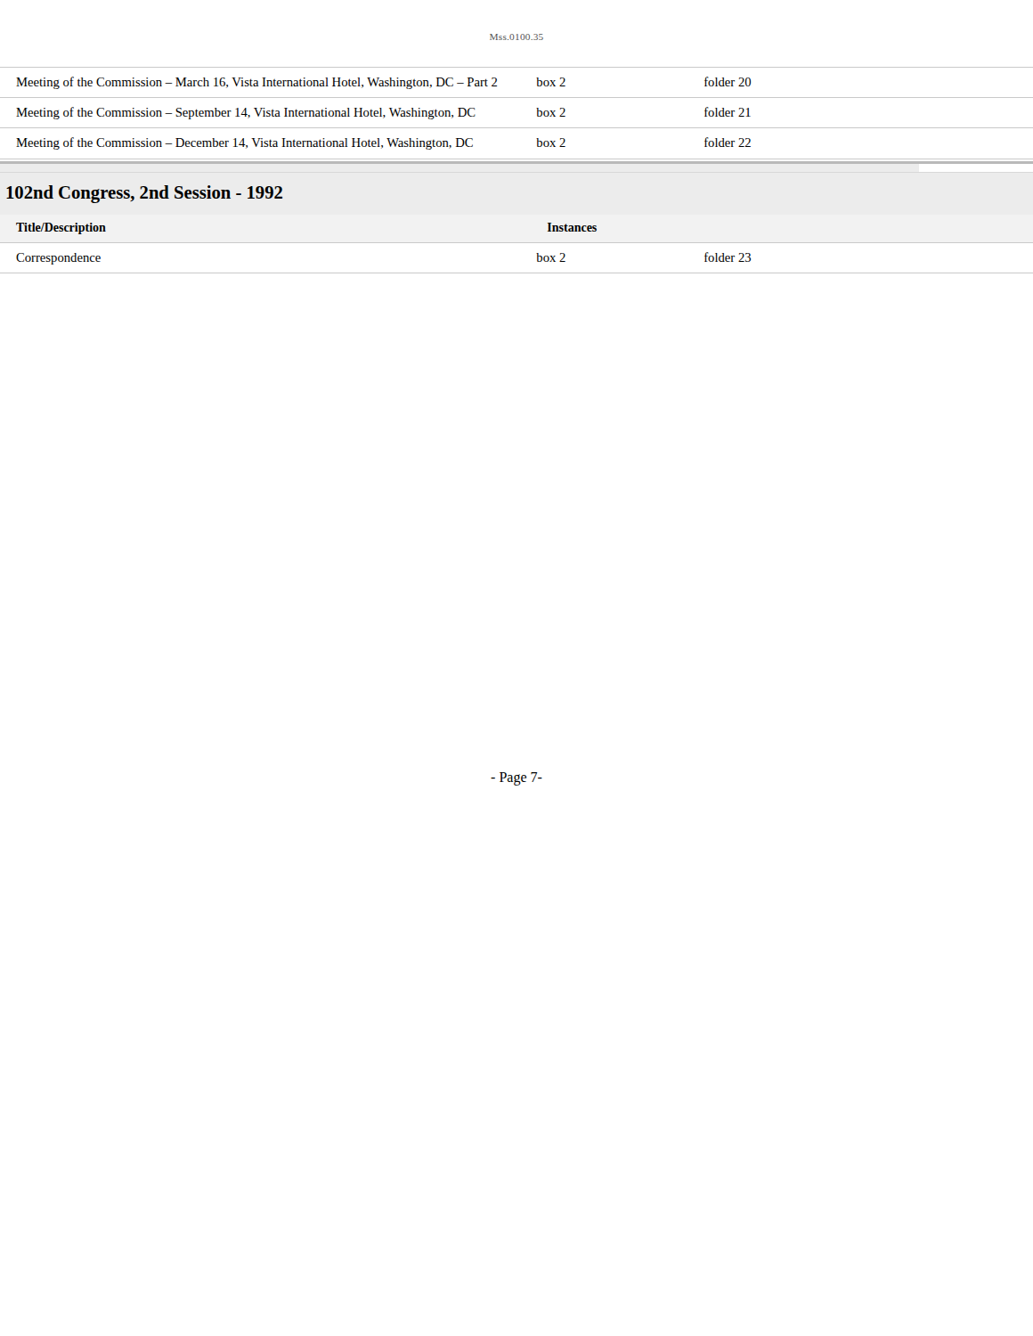Mss.0100.35
| Meeting of the Commission – March 16, Vista International Hotel, Washington, DC – Part 2 | box 2 | folder 20 | |
| Meeting of the Commission – September 14, Vista International Hotel, Washington, DC | box 2 | folder 21 | |
| Meeting of the Commission – December 14, Vista International Hotel, Washington, DC | box 2 | folder 22 | |
102nd Congress, 2nd Session - 1992
| Title/Description | Instances |
| Correspondence | box 2 | folder 23 | |
- Page 7-